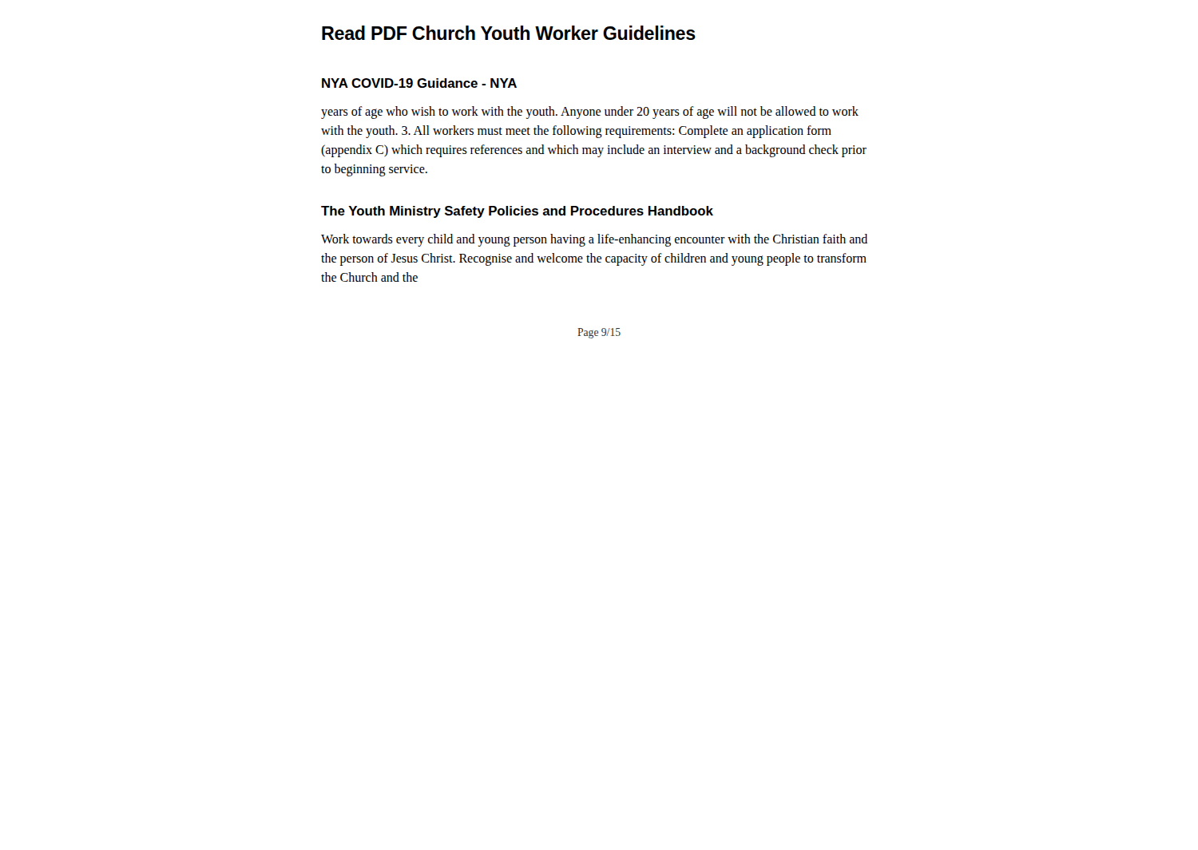Read PDF Church Youth Worker Guidelines
NYA COVID-19 Guidance - NYA
years of age who wish to work with the youth. Anyone under 20 years of age will not be allowed to work with the youth. 3. All workers must meet the following requirements: Complete an application form (appendix C) which requires references and which may include an interview and a background check prior to beginning service.
The Youth Ministry Safety Policies and Procedures Handbook
Work towards every child and young person having a life-enhancing encounter with the Christian faith and the person of Jesus Christ. Recognise and welcome the capacity of children and young people to transform the Church and the
Page 9/15